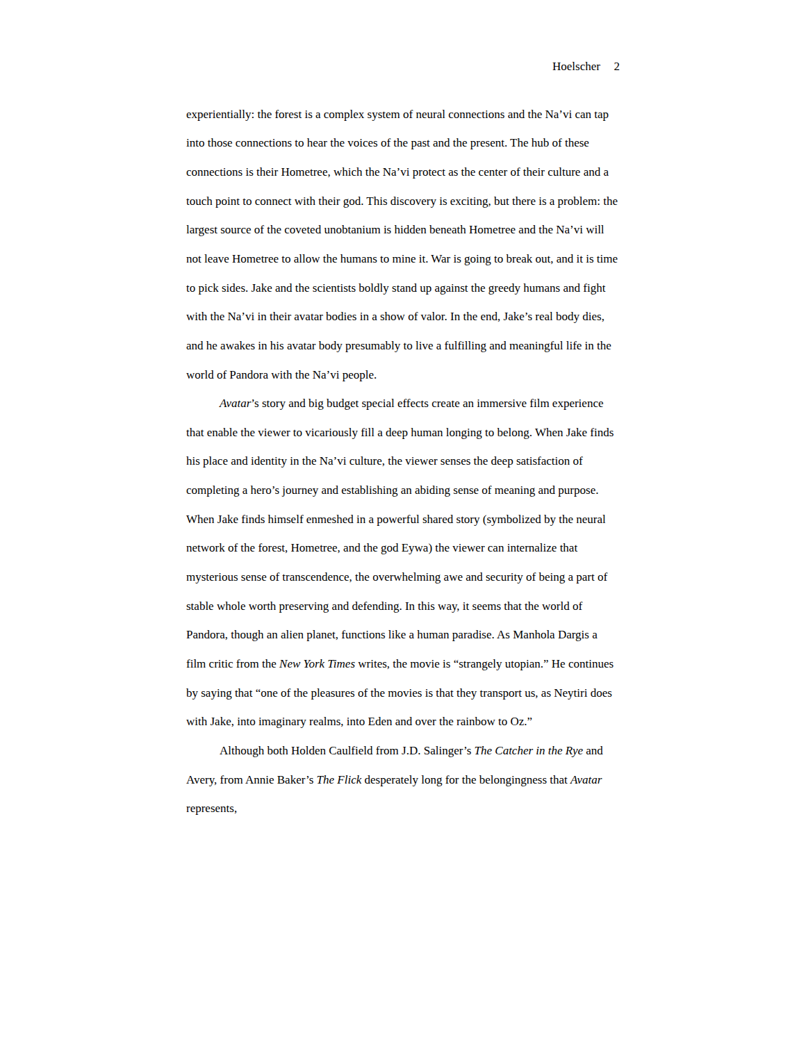Hoelscher 2
experientially: the forest is a complex system of neural connections and the Na’vi can tap into those connections to hear the voices of the past and the present. The hub of these connections is their Hometree, which the Na’vi protect as the center of their culture and a touch point to connect with their god. This discovery is exciting, but there is a problem: the largest source of the coveted unobtanium is hidden beneath Hometree and the Na’vi will not leave Hometree to allow the humans to mine it. War is going to break out, and it is time to pick sides. Jake and the scientists boldly stand up against the greedy humans and fight with the Na’vi in their avatar bodies in a show of valor. In the end, Jake’s real body dies, and he awakes in his avatar body presumably to live a fulfilling and meaningful life in the world of Pandora with the Na’vi people.
Avatar’s story and big budget special effects create an immersive film experience that enable the viewer to vicariously fill a deep human longing to belong. When Jake finds his place and identity in the Na’vi culture, the viewer senses the deep satisfaction of completing a hero’s journey and establishing an abiding sense of meaning and purpose. When Jake finds himself enmeshed in a powerful shared story (symbolized by the neural network of the forest, Hometree, and the god Eywa) the viewer can internalize that mysterious sense of transcendence, the overwhelming awe and security of being a part of stable whole worth preserving and defending. In this way, it seems that the world of Pandora, though an alien planet, functions like a human paradise. As Manhola Dargis a film critic from the New York Times writes, the movie is “strangely utopian.” He continues by saying that “one of the pleasures of the movies is that they transport us, as Neytiri does with Jake, into imaginary realms, into Eden and over the rainbow to Oz.”
Although both Holden Caulfield from J.D. Salinger’s The Catcher in the Rye and Avery, from Annie Baker’s The Flick desperately long for the belongingness that Avatar represents,